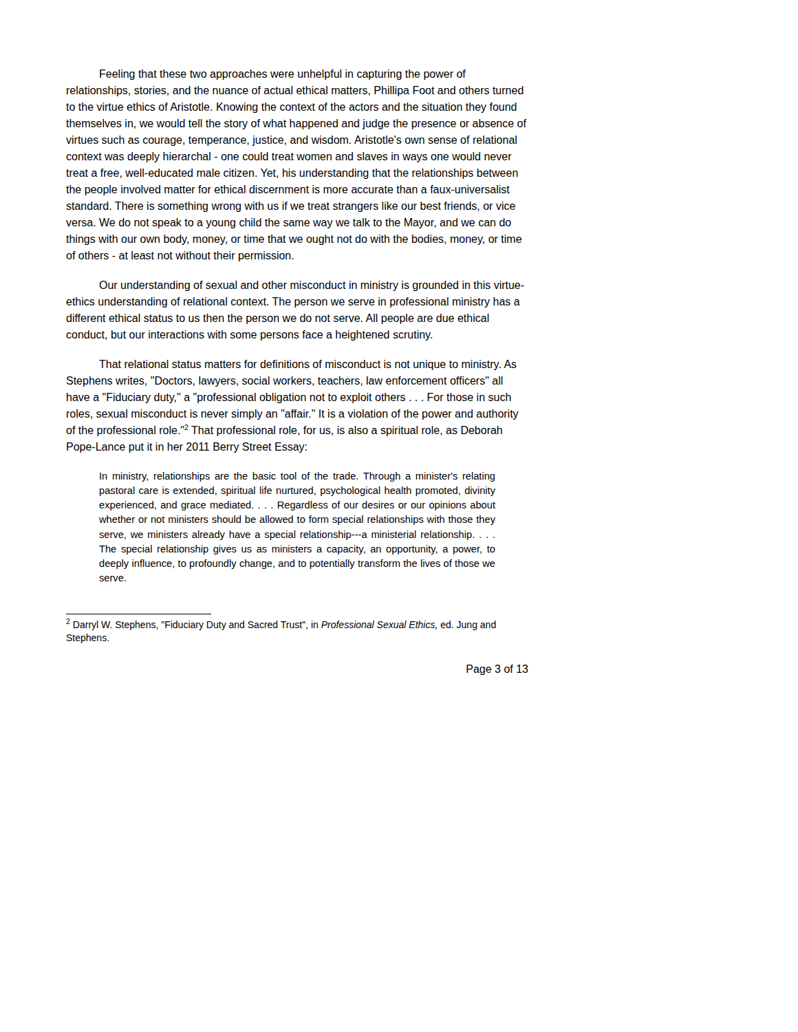Feeling that these two approaches were unhelpful in capturing the power of relationships, stories, and the nuance of actual ethical matters, Phillipa Foot and others turned to the virtue ethics of Aristotle. Knowing the context of the actors and the situation they found themselves in, we would tell the story of what happened and judge the presence or absence of virtues such as courage, temperance, justice, and wisdom. Aristotle's own sense of relational context was deeply hierarchal - one could treat women and slaves in ways one would never treat a free, well-educated male citizen. Yet, his understanding that the relationships between the people involved matter for ethical discernment is more accurate than a faux-universalist standard. There is something wrong with us if we treat strangers like our best friends, or vice versa. We do not speak to a young child the same way we talk to the Mayor, and we can do things with our own body, money, or time that we ought not do with the bodies, money, or time of others - at least not without their permission.
Our understanding of sexual and other misconduct in ministry is grounded in this virtue-ethics understanding of relational context. The person we serve in professional ministry has a different ethical status to us then the person we do not serve. All people are due ethical conduct, but our interactions with some persons face a heightened scrutiny.
That relational status matters for definitions of misconduct is not unique to ministry. As Stephens writes, "Doctors, lawyers, social workers, teachers, law enforcement officers" all have a "Fiduciary duty," a "professional obligation not to exploit others . . . For those in such roles, sexual misconduct is never simply an "affair." It is a violation of the power and authority of the professional role."2 That professional role, for us, is also a spiritual role, as Deborah Pope-Lance put it in her 2011 Berry Street Essay:
In ministry, relationships are the basic tool of the trade. Through a minister's relating pastoral care is extended, spiritual life nurtured, psychological health promoted, divinity experienced, and grace mediated. . . . Regardless of our desires or our opinions about whether or not ministers should be allowed to form special relationships with those they serve, we ministers already have a special relationship---a ministerial relationship. . . . The special relationship gives us as ministers a capacity, an opportunity, a power, to deeply influence, to profoundly change, and to potentially transform the lives of those we serve.
2 Darryl W. Stephens, "Fiduciary Duty and Sacred Trust", in Professional Sexual Ethics, ed. Jung and Stephens.
Page 3 of 13